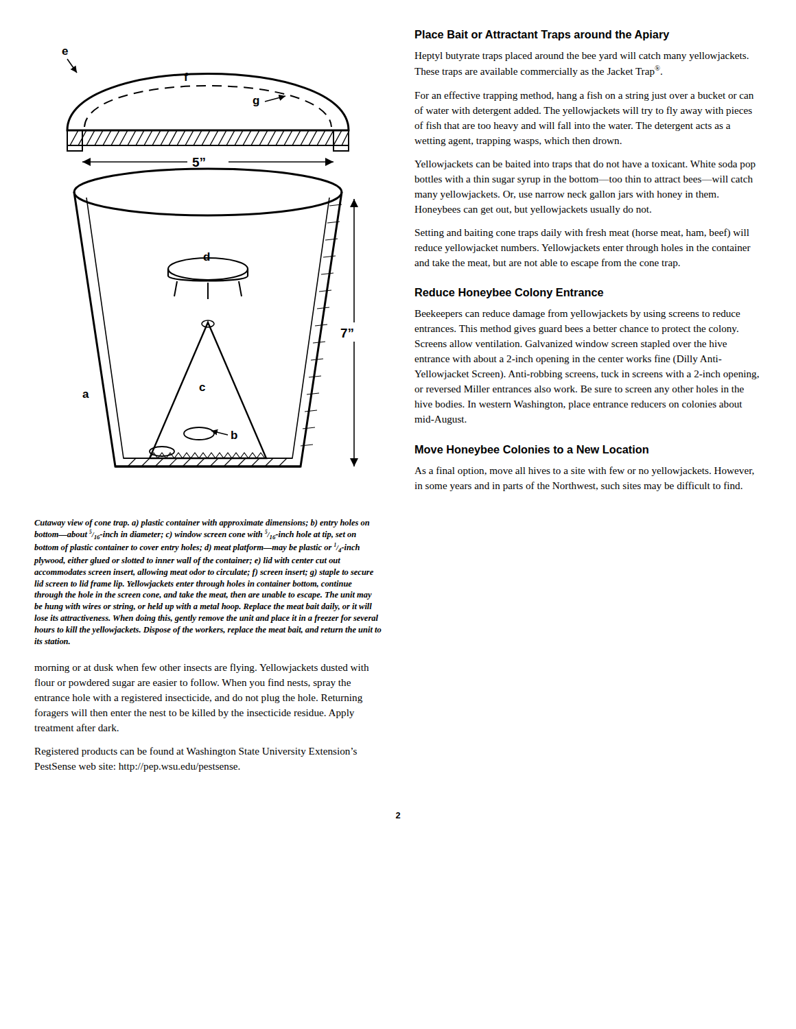e f g 5” a b c d 7”
Cutaway view of cone trap. a) plastic container with approximate dimensions; b) entry holes on bottom—about 5/16-inch in diameter; c) window screen cone with 5/16-inch hole at tip, set on bottom of plastic container to cover entry holes; d) meat platform—may be plastic or 1/4-inch plywood, either glued or slotted to inner wall of the container; e) lid with center cut out accommodates screen insert, allowing meat odor to circulate; f) screen insert; g) staple to secure lid screen to lid frame lip. Yellowjackets enter through holes in container bottom, continue through the hole in the screen cone, and take the meat, then are unable to escape. The unit may be hung with wires or string, or held up with a metal hoop. Replace the meat bait daily, or it will lose its attractiveness. When doing this, gently remove the unit and place it in a freezer for several hours to kill the yellowjackets. Dispose of the workers, replace the meat bait, and return the unit to its station.
morning or at dusk when few other insects are flying. Yellowjackets dusted with flour or powdered sugar are easier to follow. When you find nests, spray the entrance hole with a registered insecticide, and do not plug the hole. Returning foragers will then enter the nest to be killed by the insecticide residue. Apply treatment after dark.
Registered products can be found at Washington State University Extension’s PestSense web site: http://pep.wsu.edu/pestsense.
Place Bait or Attractant Traps around the Apiary
Heptyl butyrate traps placed around the bee yard will catch many yellowjackets. These traps are available commercially as the Jacket Trap®.
For an effective trapping method, hang a fish on a string just over a bucket or can of water with detergent added. The yellowjackets will try to fly away with pieces of fish that are too heavy and will fall into the water. The detergent acts as a wetting agent, trapping wasps, which then drown.
Yellowjackets can be baited into traps that do not have a toxicant. White soda pop bottles with a thin sugar syrup in the bottom—too thin to attract bees—will catch many yellowjackets. Or, use narrow neck gallon jars with honey in them. Honeybees can get out, but yellowjackets usually do not.
Setting and baiting cone traps daily with fresh meat (horse meat, ham, beef) will reduce yellowjacket numbers. Yellowjackets enter through holes in the container and take the meat, but are not able to escape from the cone trap.
Reduce Honeybee Colony Entrance
Beekeepers can reduce damage from yellowjackets by using screens to reduce entrances. This method gives guard bees a better chance to protect the colony. Screens allow ventilation. Galvanized window screen stapled over the hive entrance with about a 2-inch opening in the center works fine (Dilly Anti-Yellowjacket Screen). Anti-robbing screens, tuck in screens with a 2-inch opening, or reversed Miller entrances also work. Be sure to screen any other holes in the hive bodies. In western Washington, place entrance reducers on colonies about mid-August.
Move Honeybee Colonies to a New Location
As a final option, move all hives to a site with few or no yellowjackets. However, in some years and in parts of the Northwest, such sites may be difficult to find.
2